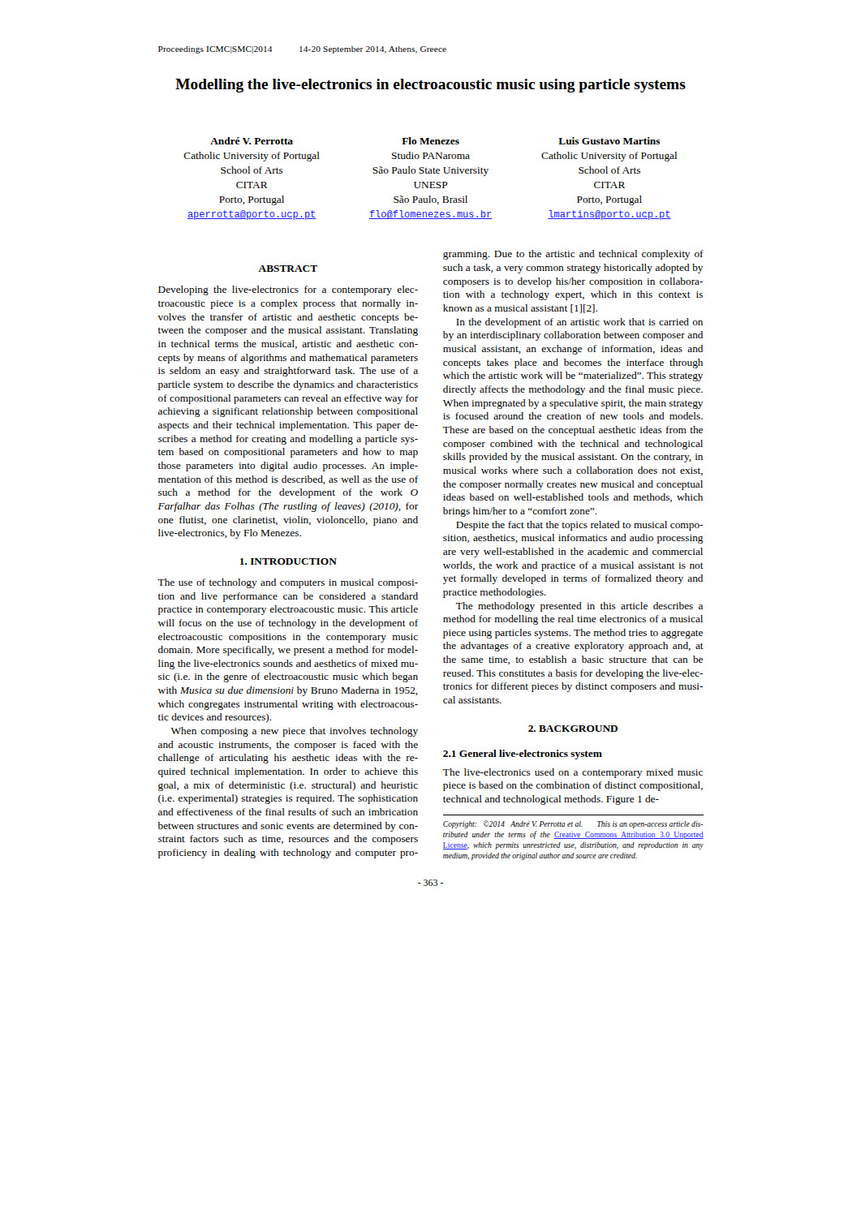Proceedings ICMC|SMC|2014 14-20 September 2014, Athens, Greece
Modelling the live-electronics in electroacoustic music using particle systems
| André V. Perrotta Catholic University of Portugal School of Arts CITAR Porto, Portugal aperrotta@porto.ucp.pt | Flo Menezes Studio PANaroma São Paulo State University UNESP São Paulo, Brasil flo@flomenezes.mus.br | Luis Gustavo Martins Catholic University of Portugal School of Arts CITAR Porto, Portugal lmartins@porto.ucp.pt |
Abstract
Developing the live-electronics for a contemporary electroacoustic piece is a complex process that normally involves the transfer of artistic and aesthetic concepts between the composer and the musical assistant. Translating in technical terms the musical, artistic and aesthetic concepts by means of algorithms and mathematical parameters is seldom an easy and straightforward task. The use of a particle system to describe the dynamics and characteristics of compositional parameters can reveal an effective way for achieving a significant relationship between compositional aspects and their technical implementation. This paper describes a method for creating and modelling a particle system based on compositional parameters and how to map those parameters into digital audio processes. An implementation of this method is described, as well as the use of such a method for the development of the work O Farfalhar das Folhas (The rustling of leaves) (2010), for one flutist, one clarinetist, violin, violoncello, piano and live-electronics, by Flo Menezes.
1. Introduction
The use of technology and computers in musical composition and live performance can be considered a standard practice in contemporary electroacoustic music. This article will focus on the use of technology in the development of electroacoustic compositions in the contemporary music domain. More specifically, we present a method for modelling the live-electronics sounds and aesthetics of mixed music (i.e. in the genre of electroacoustic music which began with Musica su due dimensioni by Bruno Maderna in 1952, which congregates instrumental writing with electroacoustic devices and resources).
When composing a new piece that involves technology and acoustic instruments, the composer is faced with the challenge of articulating his aesthetic ideas with the required technical implementation. In order to achieve this goal, a mix of deterministic (i.e. structural) and heuristic (i.e. experimental) strategies is required. The sophistication and effectiveness of the final results of such an imbrication between structures and sonic events are determined by constraint factors such as time, resources and the composers proficiency in dealing with technology and computer programming. Due to the artistic and technical complexity of such a task, a very common strategy historically adopted by composers is to develop his/her composition in collaboration with a technology expert, which in this context is known as a musical assistant [1][2].
In the development of an artistic work that is carried on by an interdisciplinary collaboration between composer and musical assistant, an exchange of information, ideas and concepts takes place and becomes the interface through which the artistic work will be “materialized”. This strategy directly affects the methodology and the final music piece. When impregnated by a speculative spirit, the main strategy is focused around the creation of new tools and models. These are based on the conceptual aesthetic ideas from the composer combined with the technical and technological skills provided by the musical assistant. On the contrary, in musical works where such a collaboration does not exist, the composer normally creates new musical and conceptual ideas based on well-established tools and methods, which brings him/her to a “comfort zone”.
Despite the fact that the topics related to musical composition, aesthetics, musical informatics and audio processing are very well-established in the academic and commercial worlds, the work and practice of a musical assistant is not yet formally developed in terms of formalized theory and practice methodologies.
The methodology presented in this article describes a method for modelling the real time electronics of a musical piece using particles systems. The method tries to aggregate the advantages of a creative exploratory approach and, at the same time, to establish a basic structure that can be reused. This constitutes a basis for developing the live-electronics for different pieces by distinct composers and musical assistants.
2. Background
2.1 General live-electronics system
The live-electronics used on a contemporary mixed music piece is based on the combination of distinct compositional, technical and technological methods. Figure 1 de-
Copyright: ©2014 André V. Perrotta et al. This is an open-access article distributed under the terms of the Creative Commons Attribution 3.0 Unported License, which permits unrestricted use, distribution, and reproduction in any medium, provided the original author and source are credited.
- 363 -